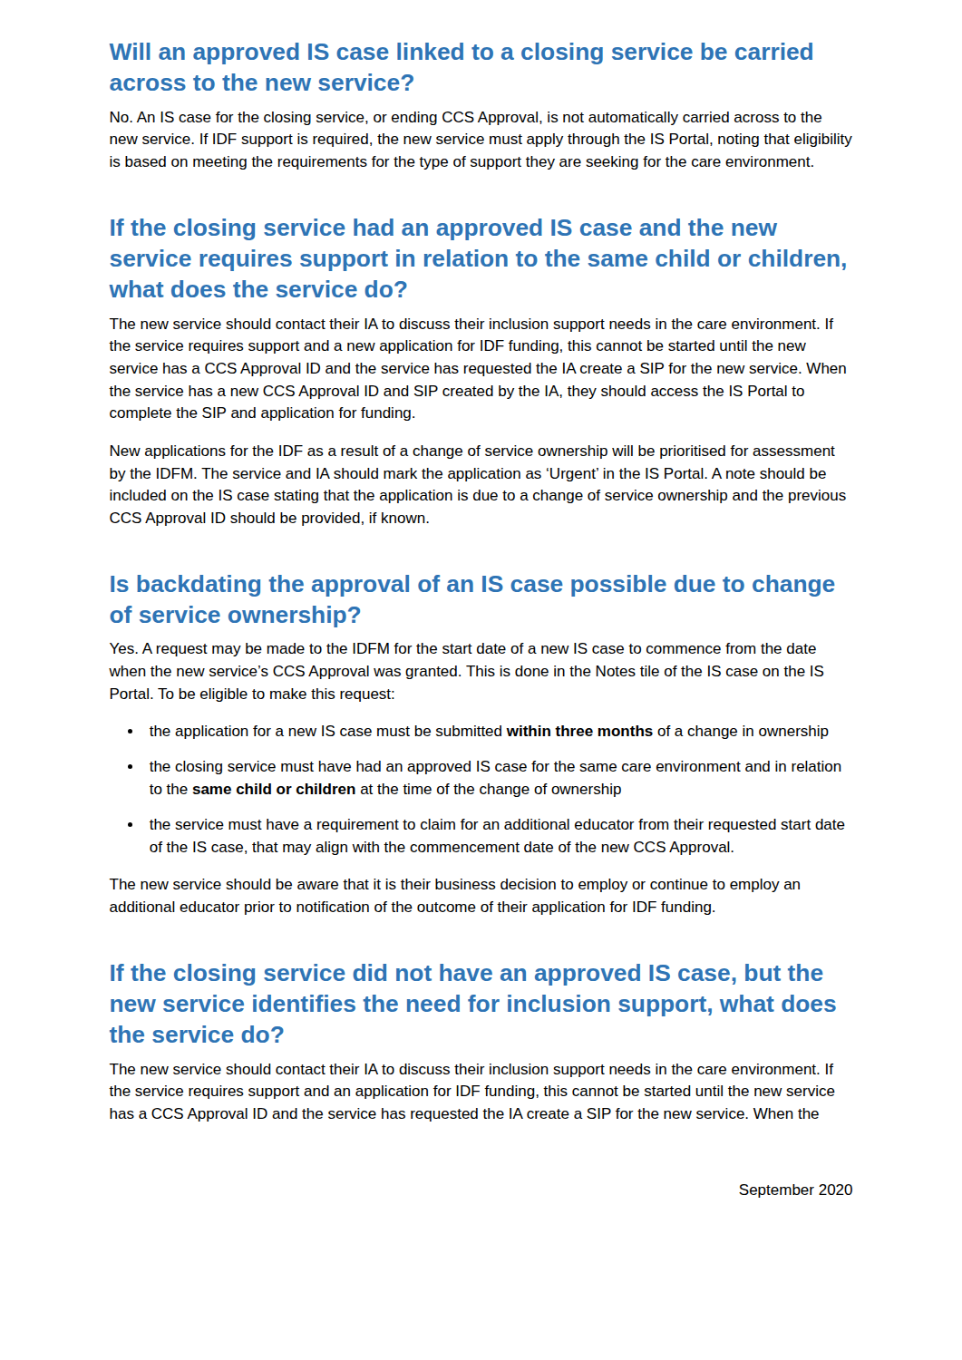Will an approved IS case linked to a closing service be carried across to the new service?
No. An IS case for the closing service, or ending CCS Approval, is not automatically carried across to the new service. If IDF support is required, the new service must apply through the IS Portal, noting that eligibility is based on meeting the requirements for the type of support they are seeking for the care environment.
If the closing service had an approved IS case and the new service requires support in relation to the same child or children, what does the service do?
The new service should contact their IA to discuss their inclusion support needs in the care environment. If the service requires support and a new application for IDF funding, this cannot be started until the new service has a CCS Approval ID and the service has requested the IA create a SIP for the new service. When the service has a new CCS Approval ID and SIP created by the IA, they should access the IS Portal to complete the SIP and application for funding.
New applications for the IDF as a result of a change of service ownership will be prioritised for assessment by the IDFM. The service and IA should mark the application as ‘Urgent’ in the IS Portal. A note should be included on the IS case stating that the application is due to a change of service ownership and the previous CCS Approval ID should be provided, if known.
Is backdating the approval of an IS case possible due to change of service ownership?
Yes. A request may be made to the IDFM for the start date of a new IS case to commence from the date when the new service’s CCS Approval was granted. This is done in the Notes tile of the IS case on the IS Portal. To be eligible to make this request:
the application for a new IS case must be submitted within three months of a change in ownership
the closing service must have had an approved IS case for the same care environment and in relation to the same child or children at the time of the change of ownership
the service must have a requirement to claim for an additional educator from their requested start date of the IS case, that may align with the commencement date of the new CCS Approval.
The new service should be aware that it is their business decision to employ or continue to employ an additional educator prior to notification of the outcome of their application for IDF funding.
If the closing service did not have an approved IS case, but the new service identifies the need for inclusion support, what does the service do?
The new service should contact their IA to discuss their inclusion support needs in the care environment. If the service requires support and an application for IDF funding, this cannot be started until the new service has a CCS Approval ID and the service has requested the IA create a SIP for the new service. When the
September 2020